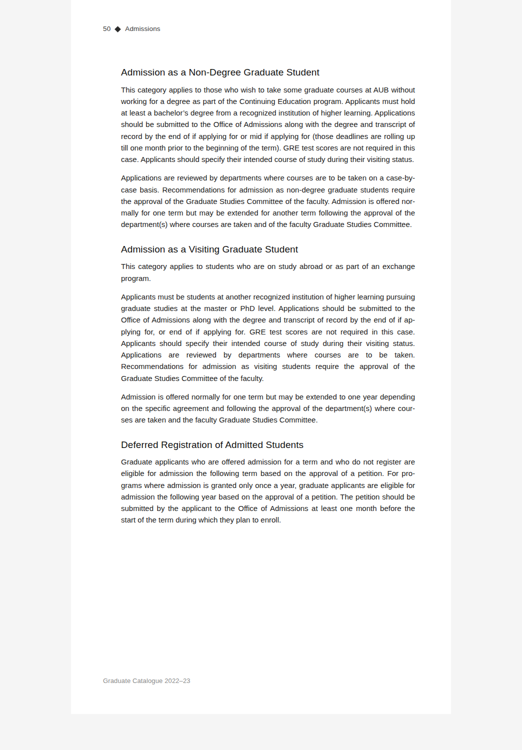50 Admissions
Admission as a Non-Degree Graduate Student
This category applies to those who wish to take some graduate courses at AUB without working for a degree as part of the Continuing Education program. Applicants must hold at least a bachelor’s degree from a recognized institution of higher learning. Applications should be submitted to the Office of Admissions along with the degree and transcript of record by the end of if applying for or mid if applying for (those deadlines are rolling up till one month prior to the beginning of the term). GRE test scores are not required in this case. Applicants should specify their intended course of study during their visiting status.
Applications are reviewed by departments where courses are to be taken on a case-by-case basis. Recommendations for admission as non-degree graduate students require the approval of the Graduate Studies Committee of the faculty. Admission is offered normally for one term but may be extended for another term following the approval of the department(s) where courses are taken and of the faculty Graduate Studies Committee.
Admission as a Visiting Graduate Student
This category applies to students who are on study abroad or as part of an exchange program.
Applicants must be students at another recognized institution of higher learning pursuing graduate studies at the master or PhD level. Applications should be submitted to the Office of Admissions along with the degree and transcript of record by the end of if applying for, or end of if applying for. GRE test scores are not required in this case. Applicants should specify their intended course of study during their visiting status. Applications are reviewed by departments where courses are to be taken. Recommendations for admission as visiting students require the approval of the Graduate Studies Committee of the faculty.
Admission is offered normally for one term but may be extended to one year depending on the specific agreement and following the approval of the department(s) where courses are taken and the faculty Graduate Studies Committee.
Deferred Registration of Admitted Students
Graduate applicants who are offered admission for a term and who do not register are eligible for admission the following term based on the approval of a petition. For programs where admission is granted only once a year, graduate applicants are eligible for admission the following year based on the approval of a petition. The petition should be submitted by the applicant to the Office of Admissions at least one month before the start of the term during which they plan to enroll.
Graduate Catalogue 2022–23